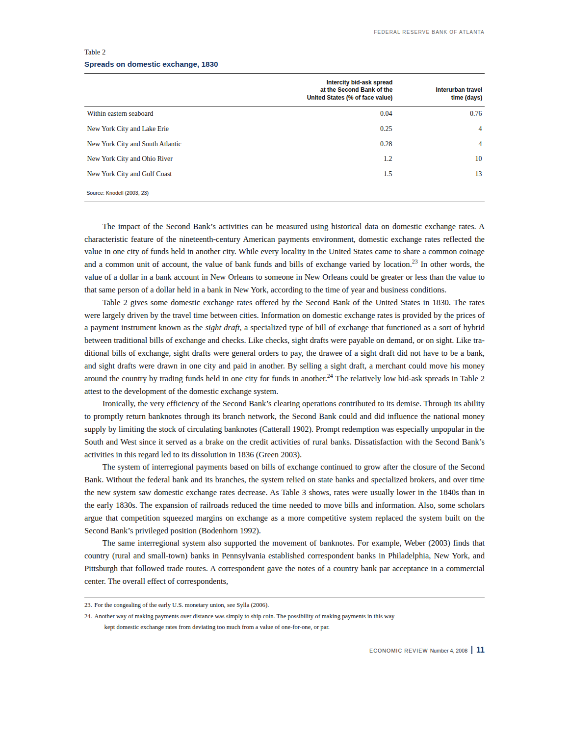Federal Reserve Bank of Atlanta
Table 2 Spreads on domestic exchange, 1830
| | Intercity bid-ask spread at the Second Bank of the United States (% of face value) | Interurban travel time (days) |
| --- | --- | --- |
| Within eastern seaboard | 0.04 | 0.76 |
| New York City and Lake Erie | 0.25 | 4 |
| New York City and South Atlantic | 0.28 | 4 |
| New York City and Ohio River | 1.2 | 10 |
| New York City and Gulf Coast | 1.5 | 13 |
| Source: Knodell (2003, 23) |
The impact of the Second Bank’s activities can be measured using historical data on domestic exchange rates. A characteristic feature of the nineteenth-century American payments environment, domestic exchange rates reflected the value in one city of funds held in another city. While every locality in the United States came to share a common coinage and a common unit of account, the value of bank funds and bills of exchange varied by location.23 In other words, the value of a dollar in a bank account in New Orleans to someone in New Orleans could be greater or less than the value to that same person of a dollar held in a bank in New York, according to the time of year and business conditions.
Table 2 gives some domestic exchange rates offered by the Second Bank of the United States in 1830. The rates were largely driven by the travel time between cities. Information on domestic exchange rates is provided by the prices of a payment instrument known as the sight draft, a specialized type of bill of exchange that functioned as a sort of hybrid between traditional bills of exchange and checks. Like checks, sight drafts were payable on demand, or on sight. Like traditional bills of exchange, sight drafts were general orders to pay, the drawee of a sight draft did not have to be a bank, and sight drafts were drawn in one city and paid in another. By selling a sight draft, a merchant could move his money around the country by trading funds held in one city for funds in another.24 The relatively low bid-ask spreads in Table 2 attest to the development of the domestic exchange system.
Ironically, the very efficiency of the Second Bank’s clearing operations contributed to its demise. Through its ability to promptly return banknotes through its branch network, the Second Bank could and did influence the national money supply by limiting the stock of circulating banknotes (Catterall 1902). Prompt redemption was especially unpopular in the South and West since it served as a brake on the credit activities of rural banks. Dissatisfaction with the Second Bank’s activities in this regard led to its dissolution in 1836 (Green 2003).
The system of interregional payments based on bills of exchange continued to grow after the closure of the Second Bank. Without the federal bank and its branches, the system relied on state banks and specialized brokers, and over time the new system saw domestic exchange rates decrease. As Table 3 shows, rates were usually lower in the 1840s than in the early 1830s. The expansion of railroads reduced the time needed to move bills and information. Also, some scholars argue that competition squeezed margins on exchange as a more competitive system replaced the system built on the Second Bank’s privileged position (Bodenhorn 1992).
The same interregional system also supported the movement of banknotes. For example, Weber (2003) finds that country (rural and small-town) banks in Pennsylvania established correspondent banks in Philadelphia, New York, and Pittsburgh that followed trade routes. A correspondent gave the notes of a country bank par acceptance in a commercial center. The overall effect of correspondents,
23. For the congealing of the early U.S. monetary union, see Sylla (2006).
24. Another way of making payments over distance was simply to ship coin. The possibility of making payments in this way
kept domestic exchange rates from deviating too much from a value of one-for-one, or par.
Economic Review Number 4, 200811